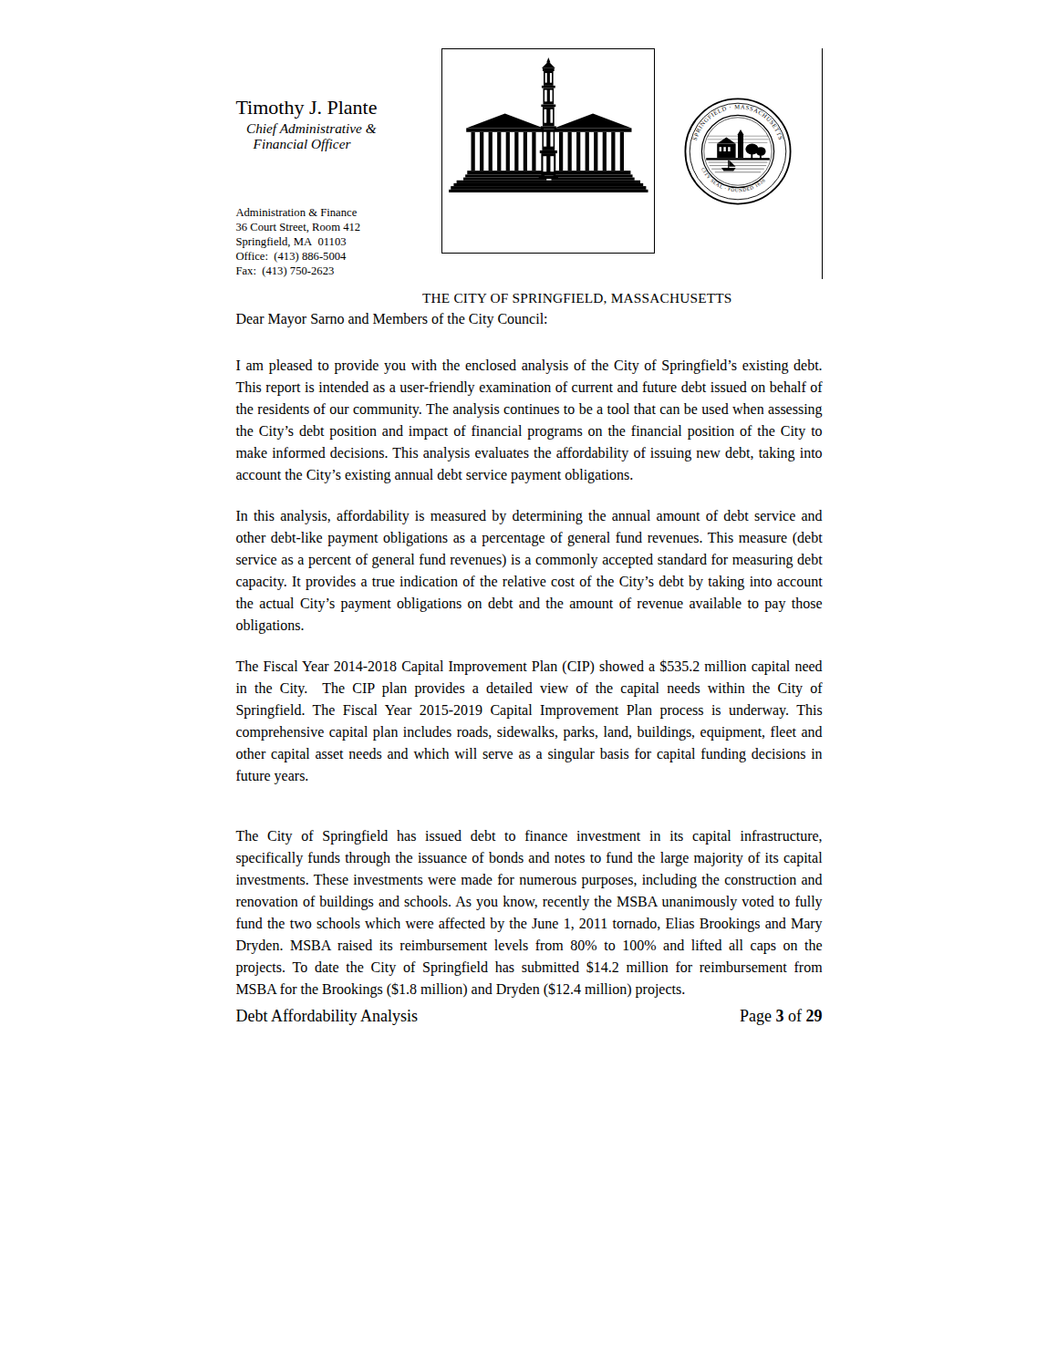Timothy J. Plante
Chief Administrative &
Financial Officer
Administration & Finance
36 Court Street, Room 412
Springfield, MA 01103
Office: (413) 886-5004
Fax: (413) 750-2623
SPRINGFIELD · MASSACHUSETTS CITY SEAL · FOUNDED 1636
THE CITY OF SPRINGFIELD, MASSACHUSETTS
Dear Mayor Sarno and Members of the City Council:
I am pleased to provide you with the enclosed analysis of the City of Springfield’s existing debt. This report is intended as a user-friendly examination of current and future debt issued on behalf of the residents of our community. The analysis continues to be a tool that can be used when assessing the City’s debt position and impact of financial programs on the financial position of the City to make informed decisions. This analysis evaluates the affordability of issuing new debt, taking into account the City’s existing annual debt service payment obligations.
In this analysis, affordability is measured by determining the annual amount of debt service and other debt-like payment obligations as a percentage of general fund revenues. This measure (debt service as a percent of general fund revenues) is a commonly accepted standard for measuring debt capacity. It provides a true indication of the relative cost of the City’s debt by taking into account the actual City’s payment obligations on debt and the amount of revenue available to pay those obligations.
The Fiscal Year 2014-2018 Capital Improvement Plan (CIP) showed a $535.2 million capital need in the City. The CIP plan provides a detailed view of the capital needs within the City of Springfield. The Fiscal Year 2015-2019 Capital Improvement Plan process is underway. This comprehensive capital plan includes roads, sidewalks, parks, land, buildings, equipment, fleet and other capital asset needs and which will serve as a singular basis for capital funding decisions in future years.
The City of Springfield has issued debt to finance investment in its capital infrastructure, specifically funds through the issuance of bonds and notes to fund the large majority of its capital investments. These investments were made for numerous purposes, including the construction and renovation of buildings and schools. As you know, recently the MSBA unanimously voted to fully fund the two schools which were affected by the June 1, 2011 tornado, Elias Brookings and Mary Dryden. MSBA raised its reimbursement levels from 80% to 100% and lifted all caps on the projects. To date the City of Springfield has submitted $14.2 million for reimbursement from MSBA for the Brookings ($1.8 million) and Dryden ($12.4 million) projects.
Debt Affordability Analysis
Page 3 of 29